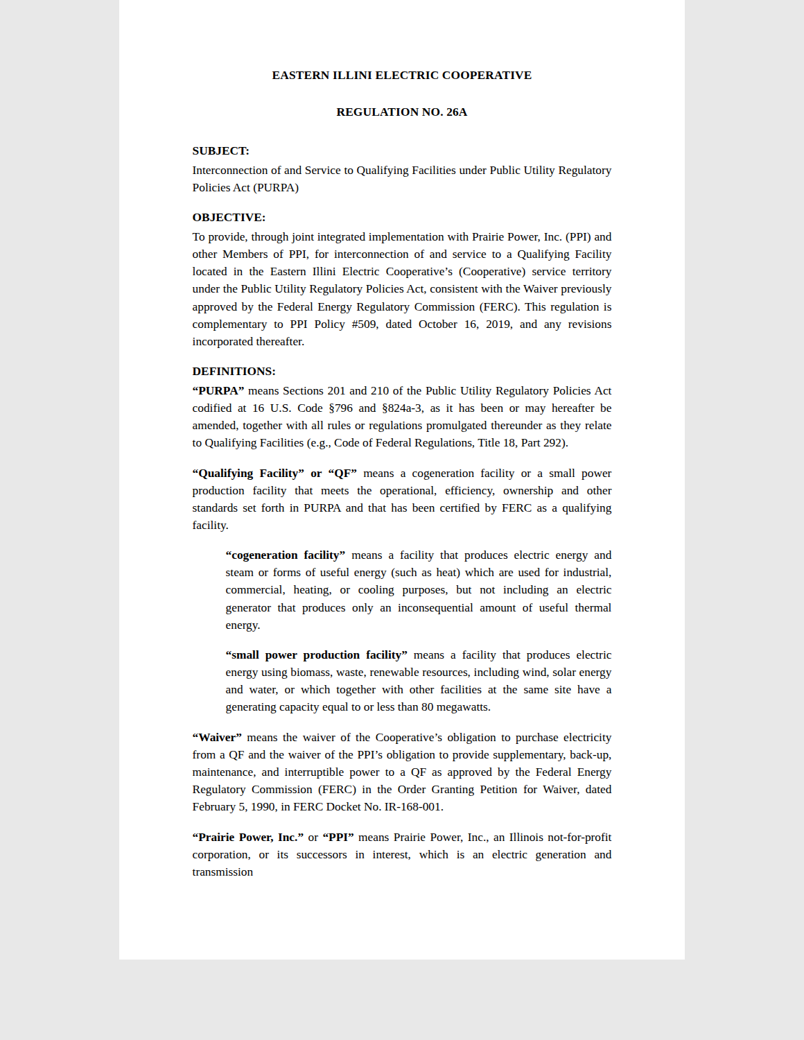Eastern Illini Electric Cooperative
Regulation No. 26A
Subject:
Interconnection of and Service to Qualifying Facilities under Public Utility Regulatory Policies Act (PURPA)
Objective:
To provide, through joint integrated implementation with Prairie Power, Inc. (PPI) and other Members of PPI, for interconnection of and service to a Qualifying Facility located in the Eastern Illini Electric Cooperative’s (Cooperative) service territory under the Public Utility Regulatory Policies Act, consistent with the Waiver previously approved by the Federal Energy Regulatory Commission (FERC). This regulation is complementary to PPI Policy #509, dated October 16, 2019, and any revisions incorporated thereafter.
Definitions:
“PURPA” means Sections 201 and 210 of the Public Utility Regulatory Policies Act codified at 16 U.S. Code §796 and §824a-3, as it has been or may hereafter be amended, together with all rules or regulations promulgated thereunder as they relate to Qualifying Facilities (e.g., Code of Federal Regulations, Title 18, Part 292).
“Qualifying Facility” or “QF” means a cogeneration facility or a small power production facility that meets the operational, efficiency, ownership and other standards set forth in PURPA and that has been certified by FERC as a qualifying facility.
“cogeneration facility” means a facility that produces electric energy and steam or forms of useful energy (such as heat) which are used for industrial, commercial, heating, or cooling purposes, but not including an electric generator that produces only an inconsequential amount of useful thermal energy.
“small power production facility” means a facility that produces electric energy using biomass, waste, renewable resources, including wind, solar energy and water, or which together with other facilities at the same site have a generating capacity equal to or less than 80 megawatts.
“Waiver” means the waiver of the Cooperative’s obligation to purchase electricity from a QF and the waiver of the PPI’s obligation to provide supplementary, back-up, maintenance, and interruptible power to a QF as approved by the Federal Energy Regulatory Commission (FERC) in the Order Granting Petition for Waiver, dated February 5, 1990, in FERC Docket No. IR-168-001.
“Prairie Power, Inc.” or “PPI” means Prairie Power, Inc., an Illinois not-for-profit corporation, or its successors in interest, which is an electric generation and transmission